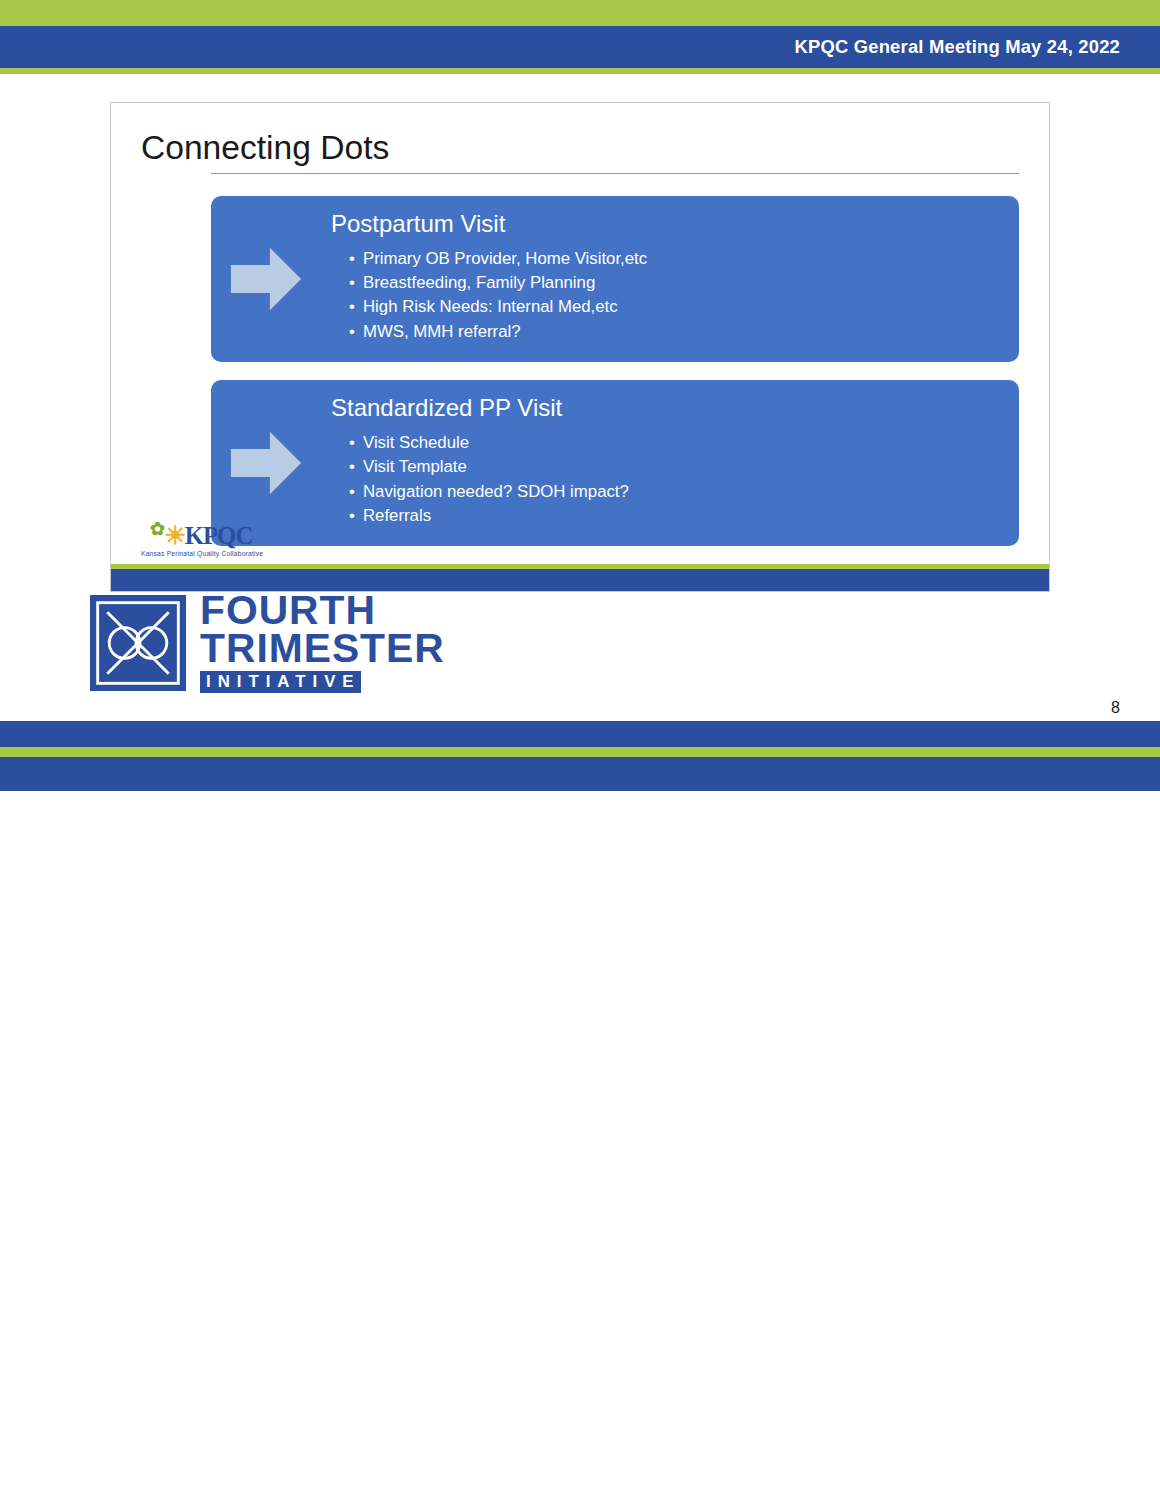KPQC General Meeting May 24, 2022
Connecting Dots
Postpartum Visit
Primary OB Provider, Home Visitor,etc
Breastfeeding, Family Planning
High Risk Needs: Internal Med,etc
MWS, MMH referral?
Standardized PP Visit
Visit Schedule
Visit Template
Navigation needed? SDOH impact?
Referrals
✿☀KPQC
Kansas Perinatal Quality Collaborative
FOURTH TRIMESTER INITIATIVE
8